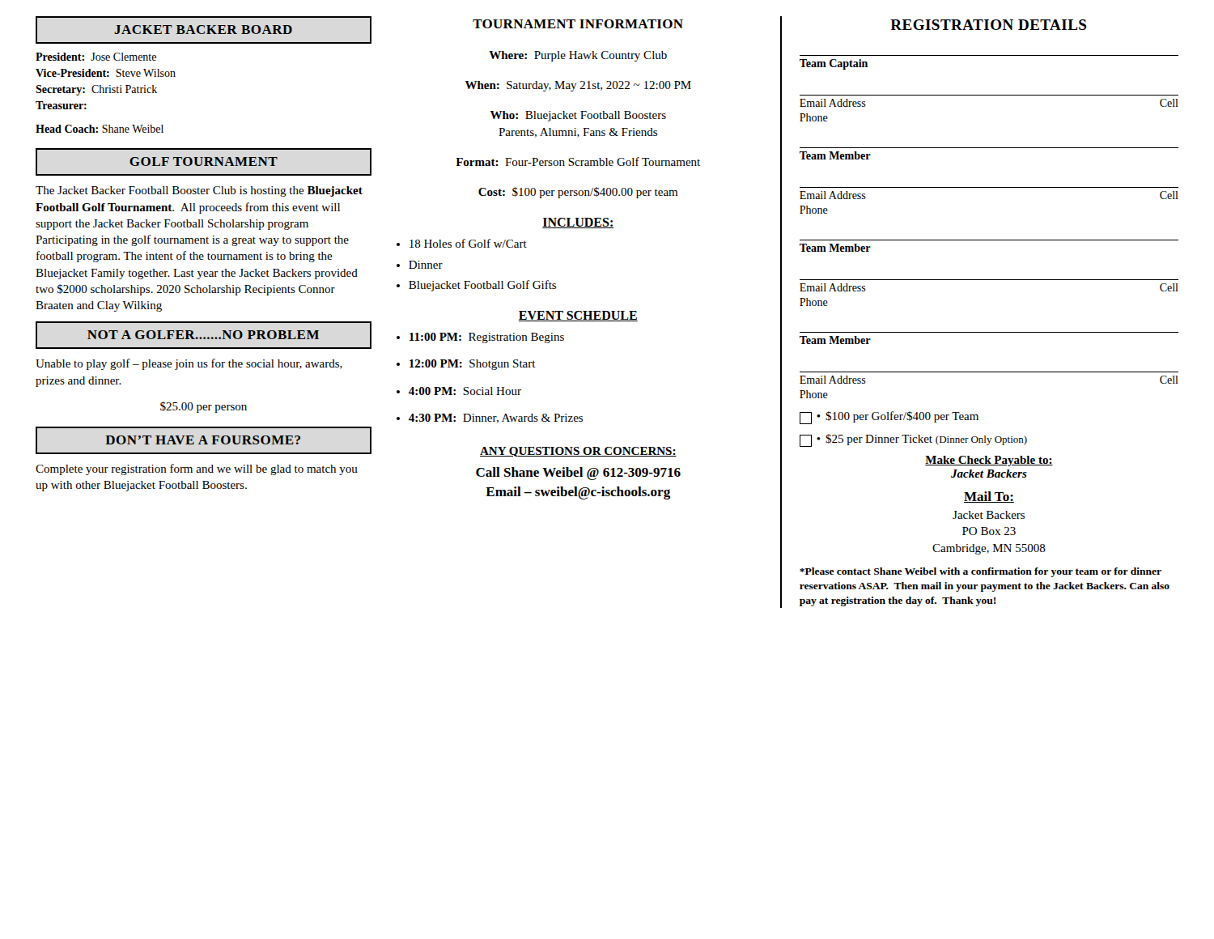JACKET BACKER BOARD
President: Jose Clemente
Vice-President: Steve Wilson
Secretary: Christi Patrick
Treasurer:
Head Coach: Shane Weibel
GOLF TOURNAMENT
The Jacket Backer Football Booster Club is hosting the Bluejacket Football Golf Tournament. All proceeds from this event will support the Jacket Backer Football Scholarship program Participating in the golf tournament is a great way to support the football program. The intent of the tournament is to bring the Bluejacket Family together. Last year the Jacket Backers provided two $2000 scholarships. 2020 Scholarship Recipients Connor Braaten and Clay Wilking
NOT A GOLFER.......NO PROBLEM
Unable to play golf – please join us for the social hour, awards, prizes and dinner.
$25.00 per person
DON’T HAVE A FOURSOME?
Complete your registration form and we will be glad to match you up with other Bluejacket Football Boosters.
TOURNAMENT INFORMATION
Where: Purple Hawk Country Club
When: Saturday, May 21st, 2022 ~ 12:00 PM
Who: Bluejacket Football Boosters
Parents, Alumni, Fans & Friends
Format: Four-Person Scramble Golf Tournament
Cost: $100 per person/$400.00 per team
INCLUDES:
18 Holes of Golf w/Cart
Dinner
Bluejacket Football Golf Gifts
EVENT SCHEDULE
11:00 PM: Registration Begins
12:00 PM: Shotgun Start
4:00 PM: Social Hour
4:30 PM: Dinner, Awards & Prizes
ANY QUESTIONS OR CONCERNS: Call Shane Weibel @ 612-309-9716
Email – sweibel@c-ischools.org
REGISTRATION DETAILS
Team Captain
Email Address Cell
Phone
Team Member
Email Address Cell
Phone
Team Member
Email Address Cell
Phone
Team Member
Email Address Cell
Phone
• $100 per Golfer/$400 per Team
• $25 per Dinner Ticket (Dinner Only Option)
Make Check Payable to:
Jacket Backers
Mail To:
Jacket Backers
PO Box 23
Cambridge, MN 55008
*Please contact Shane Weibel with a confirmation for your team or for dinner reservations ASAP. Then mail in your payment to the Jacket Backers. Can also pay at registration the day of. Thank you!